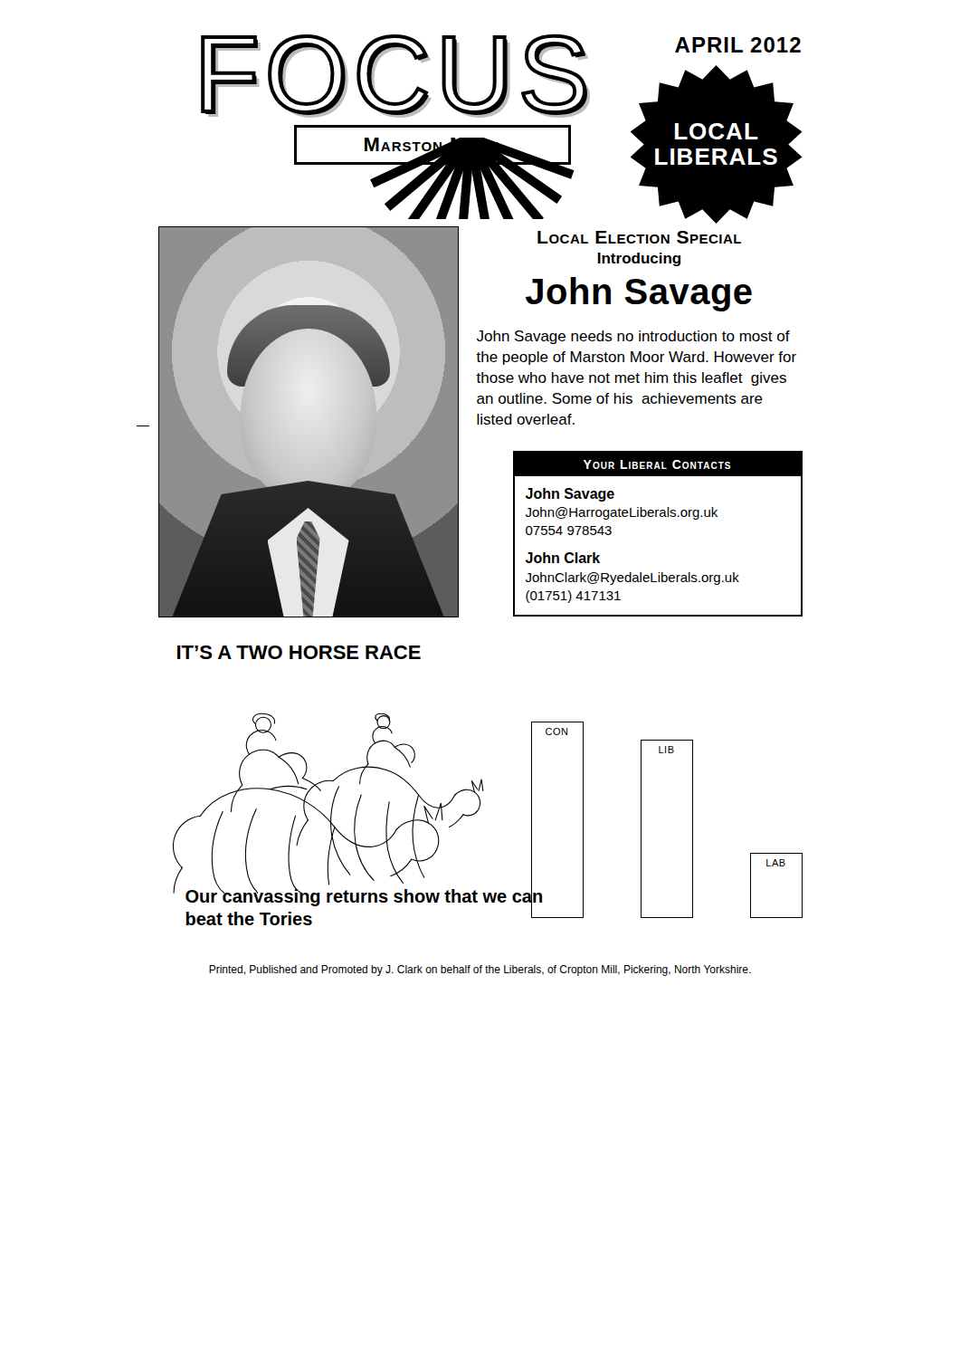April 2012
FOCUS
LOCAL
LIBERALS
Marston Moor
Local Election Special
Introducing
John Savage
John Savage needs no introduction to most of the people of Marston Moor Ward. However for those who have not met him this leaflet gives an outline. Some of his achievements are listed overleaf.
Your Liberal Contacts
John Savage
John@HarrogateLiberals.org.uk
07554 978543
John Clark
JohnClark@RyedaleLiberals.org.uk
(01751) 417131
IT’S A TWO HORSE RACE
CON
LIB
LAB
Our canvassing returns show that we can beat the Tories
Printed, Published and Promoted by J. Clark on behalf of the Liberals, of Cropton Mill, Pickering, North Yorkshire.